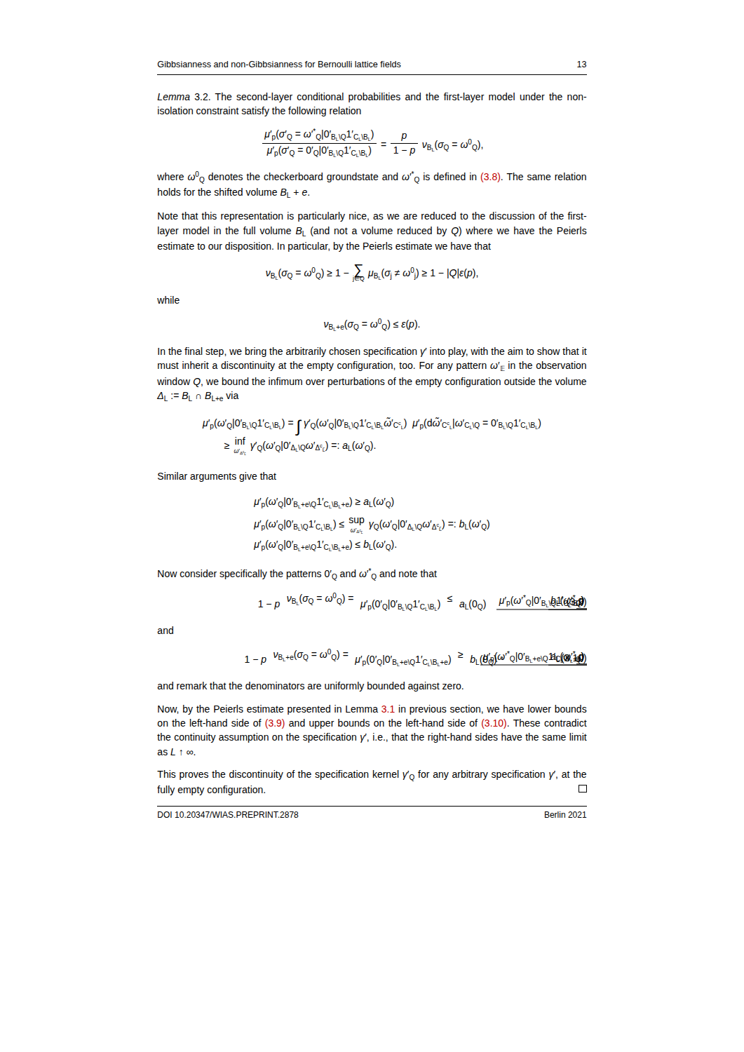Gibbsianness and non-Gibbsianness for Bernoulli lattice fields 13
Lemma 3.2. The second-layer conditional probabilities and the first-layer model under the non-isolation constraint satisfy the following relation
μ′p(σ′Q = ω′*Q|0′BL\Q1′CL\BL) μ′p(σ′Q = 0′Q|0′BL\Q1′CL\BL) = p 1 − p νBL(σQ = ω 0 Q),
where ω 0 Q denotes the checkerboard groundstate and ω′*Q is defined in (3.8). The same relation holds for the shifted volume BL + e.
Note that this representation is particularly nice, as we are reduced to the discussion of the first-layer model in the full volume BL (and not a volume reduced by Q) where we have the Peierls estimate to our disposition. In particular, by the Peierls estimate we have that
νBL(σQ = ω 0 Q) ≥ 1 − ∑j∈Q μBL(σj ≠ ω 0 j) ≥ 1 − |Q|ε(p),
while
νBL+e(σQ = ω 0 Q) ≤ ε(p).
In the final step, we bring the arbitrarily chosen specification γ′ into play, with the aim to show that it must inherit a discontinuity at the empty configuration, too. For any pattern ω′𝔼 in the observation window Q, we bound the infimum over perturbations of the empty configuration outside the volume ΔL := BL ∩ BL+e via
μ′p(ω′Q|0′BL\Q1′CL\BL) = ∫ γ′Q(ω′Q|0′BL\Q1′CL\BL ω̃′CcL) μ′p(dω̃′CcL|ω′CL\Q = 0′BL\Q1′CL\BL) ≥ inf ω′ΔcL̂ γ′Q(ω′Q|0′ΔL\Q ω′ΔcL̂) =: aL(ω′Q).
Similar arguments give that
μ′p(ω′Q|0′BL+e\Q1′CL\BL+e) ≥ aL(ω′Q) μ′p(ω′Q|0′BL\Q1′CL\BL) ≤ sup ω′ΔcL̂ γQ(ω′Q|0′ΔL\Q ω′ΔcL̂) =: bL(ω′Q) μ′p(ω′Q|0′BL+e\Q1′CL\BL+e) ≤ bL(ω′Q).
Now consider specifically the patterns 0′Q and ω′*Q and note that
p 1 − p νBL(σQ = ω 0 Q) = μ′p(ω′*Q|0′BL\Q1′CL\BL) μ′p(0′Q|0′BL\Q1′CL\BL) ≤ bL(ω′*Q) aL(0Q) (3.9)
and
p 1 − p νBL+e(σQ = ω 0 Q) = μ′p(ω′*Q|0′BL+e\Q1′CL\BL+e) μ′p(0′Q|0′BL+e\Q1′CL\BL+e) ≥ aL(ω′*Q) bL(0Q) , (3.10)
and remark that the denominators are uniformly bounded against zero.
Now, by the Peierls estimate presented in Lemma 3.1 in previous section, we have lower bounds on the left-hand side of (3.9) and upper bounds on the left-hand side of (3.10). These contradict the continuity assumption on the specification γ′, i.e., that the right-hand sides have the same limit as L ↑ ∞.
This proves the discontinuity of the specification kernel γ′Q for any arbitrary specification γ′, at the fully empty configuration.
DOI 10.20347/WIAS.PREPRINT.2878 Berlin 2021